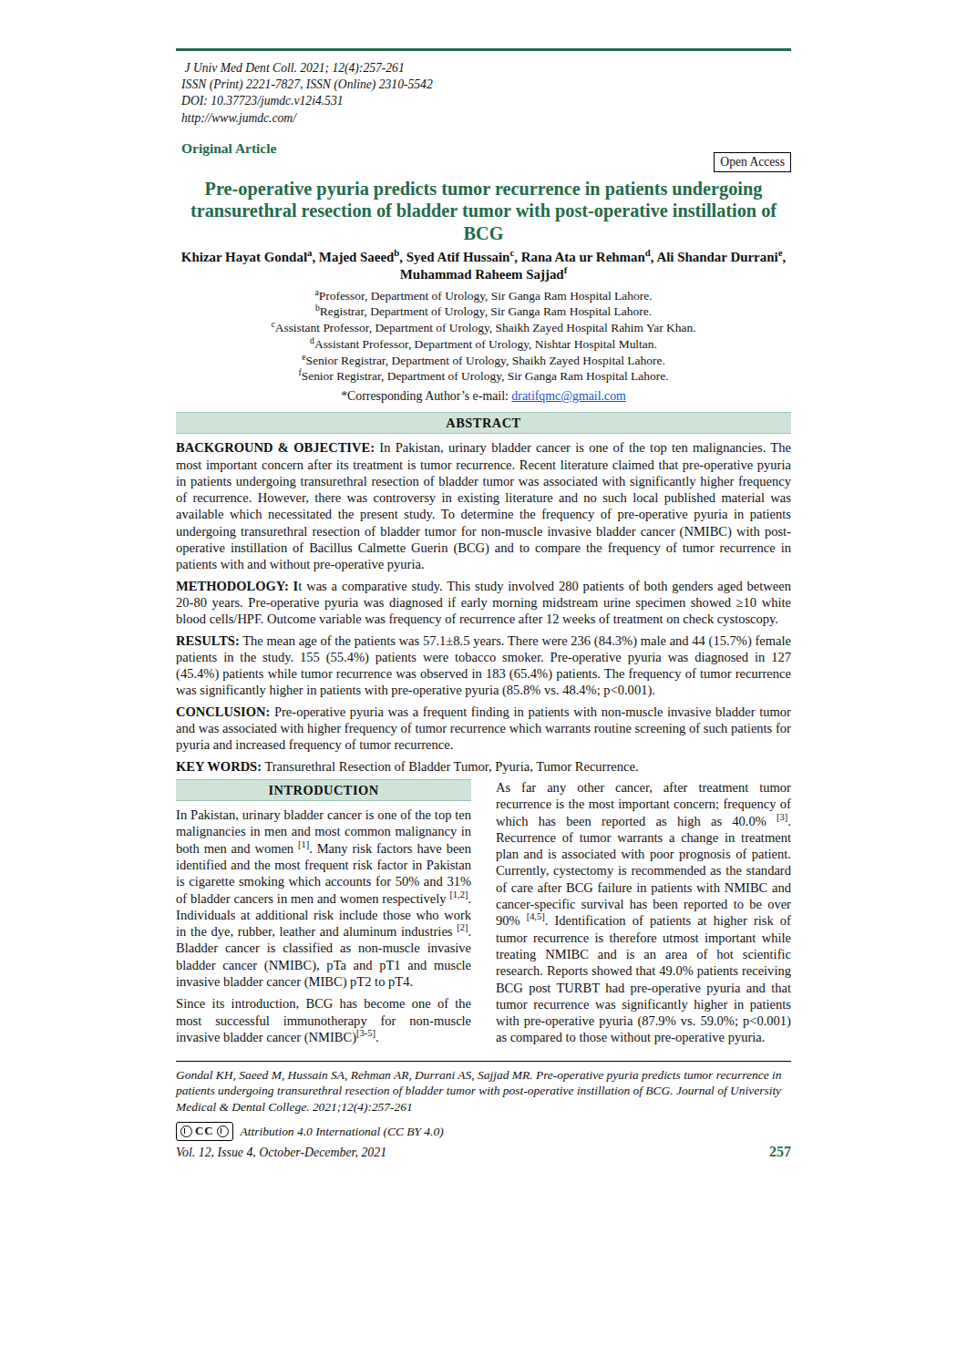J Univ Med Dent Coll. 2021; 12(4):257-261
ISSN (Print) 2221-7827, ISSN (Online) 2310-5542
DOI: 10.37723/jumdc.v12i4.531
http://www.jumdc.com/
Original Article
Open Access
Pre-operative pyuria predicts tumor recurrence in patients undergoing transurethral resection of bladder tumor with post-operative instillation of BCG
Khizar Hayat Gondala, Majed Saeedb, Syed Atif Hussainc, Rana Ata ur Rehmand, Ali Shandar Durranie,
Muhammad Raheem Sajjadf
aProfessor, Department of Urology, Sir Ganga Ram Hospital Lahore.
bRegistrar, Department of Urology, Sir Ganga Ram Hospital Lahore.
cAssistant Professor, Department of Urology, Shaikh Zayed Hospital Rahim Yar Khan.
dAssistant Professor, Department of Urology, Nishtar Hospital Multan.
eSenior Registrar, Department of Urology, Shaikh Zayed Hospital Lahore.
fSenior Registrar, Department of Urology, Sir Ganga Ram Hospital Lahore.
*Corresponding Author’s e-mail: dratifqmc@gmail.com
ABSTRACT
BACKGROUND & OBJECTIVE: In Pakistan, urinary bladder cancer is one of the top ten malignancies. The most important concern after its treatment is tumor recurrence. Recent literature claimed that pre-operative pyuria in patients undergoing transurethral resection of bladder tumor was associated with significantly higher frequency of recurrence. However, there was controversy in existing literature and no such local published material was available which necessitated the present study. To determine the frequency of pre-operative pyuria in patients undergoing transurethral resection of bladder tumor for non-muscle invasive bladder cancer (NMIBC) with post-operative instillation of Bacillus Calmette Guerin (BCG) and to compare the frequency of tumor recurrence in patients with and without pre-operative pyuria.
METHODOLOGY: It was a comparative study. This study involved 280 patients of both genders aged between 20-80 years. Pre-operative pyuria was diagnosed if early morning midstream urine specimen showed ≥10 white blood cells/HPF. Outcome variable was frequency of recurrence after 12 weeks of treatment on check cystoscopy.
RESULTS: The mean age of the patients was 57.1±8.5 years. There were 236 (84.3%) male and 44 (15.7%) female patients in the study. 155 (55.4%) patients were tobacco smoker. Pre-operative pyuria was diagnosed in 127 (45.4%) patients while tumor recurrence was observed in 183 (65.4%) patients. The frequency of tumor recurrence was significantly higher in patients with pre-operative pyuria (85.8% vs. 48.4%; p<0.001).
CONCLUSION: Pre-operative pyuria was a frequent finding in patients with non-muscle invasive bladder tumor and was associated with higher frequency of tumor recurrence which warrants routine screening of such patients for pyuria and increased frequency of tumor recurrence.
KEY WORDS: Transurethral Resection of Bladder Tumor, Pyuria, Tumor Recurrence.
INTRODUCTION
In Pakistan, urinary bladder cancer is one of the top ten malignancies in men and most common malignancy in both men and women [1]. Many risk factors have been identified and the most frequent risk factor in Pakistan is cigarette smoking which accounts for 50% and 31% of bladder cancers in men and women respectively [1,2]. Individuals at additional risk include those who work in the dye, rubber, leather and aluminum industries [2]. Bladder cancer is classified as non-muscle invasive bladder cancer (NMIBC), pTa and pT1 and muscle invasive bladder cancer (MIBC) pT2 to pT4.
Since its introduction, BCG has become one of the most successful immunotherapy for non-muscle invasive bladder cancer (NMIBC)[3-5].
As far any other cancer, after treatment tumor recurrence is the most important concern; frequency of which has been reported as high as 40.0% [3]. Recurrence of tumor warrants a change in treatment plan and is associated with poor prognosis of patient. Currently, cystectomy is recommended as the standard of care after BCG failure in patients with NMIBC and cancer-specific survival has been reported to be over 90% [4,5]. Identification of patients at higher risk of tumor recurrence is therefore utmost important while treating NMIBC and is an area of hot scientific research. Reports showed that 49.0% patients receiving BCG post TURBT had pre-operative pyuria and that tumor recurrence was significantly higher in patients with pre-operative pyuria (87.9% vs. 59.0%; p<0.001) as compared to those without pre-operative pyuria.
Gondal KH, Saeed M, Hussain SA, Rehman AR, Durrani AS, Sajjad MR. Pre-operative pyuria predicts tumor recurrence in patients undergoing transurethral resection of bladder tumor with post-operative instillation of BCG. Journal of University Medical & Dental College. 2021;12(4):257-261
CC Attribution 4.0 International (CC BY 4.0)
Vol. 12, Issue 4, October-December, 2021
257